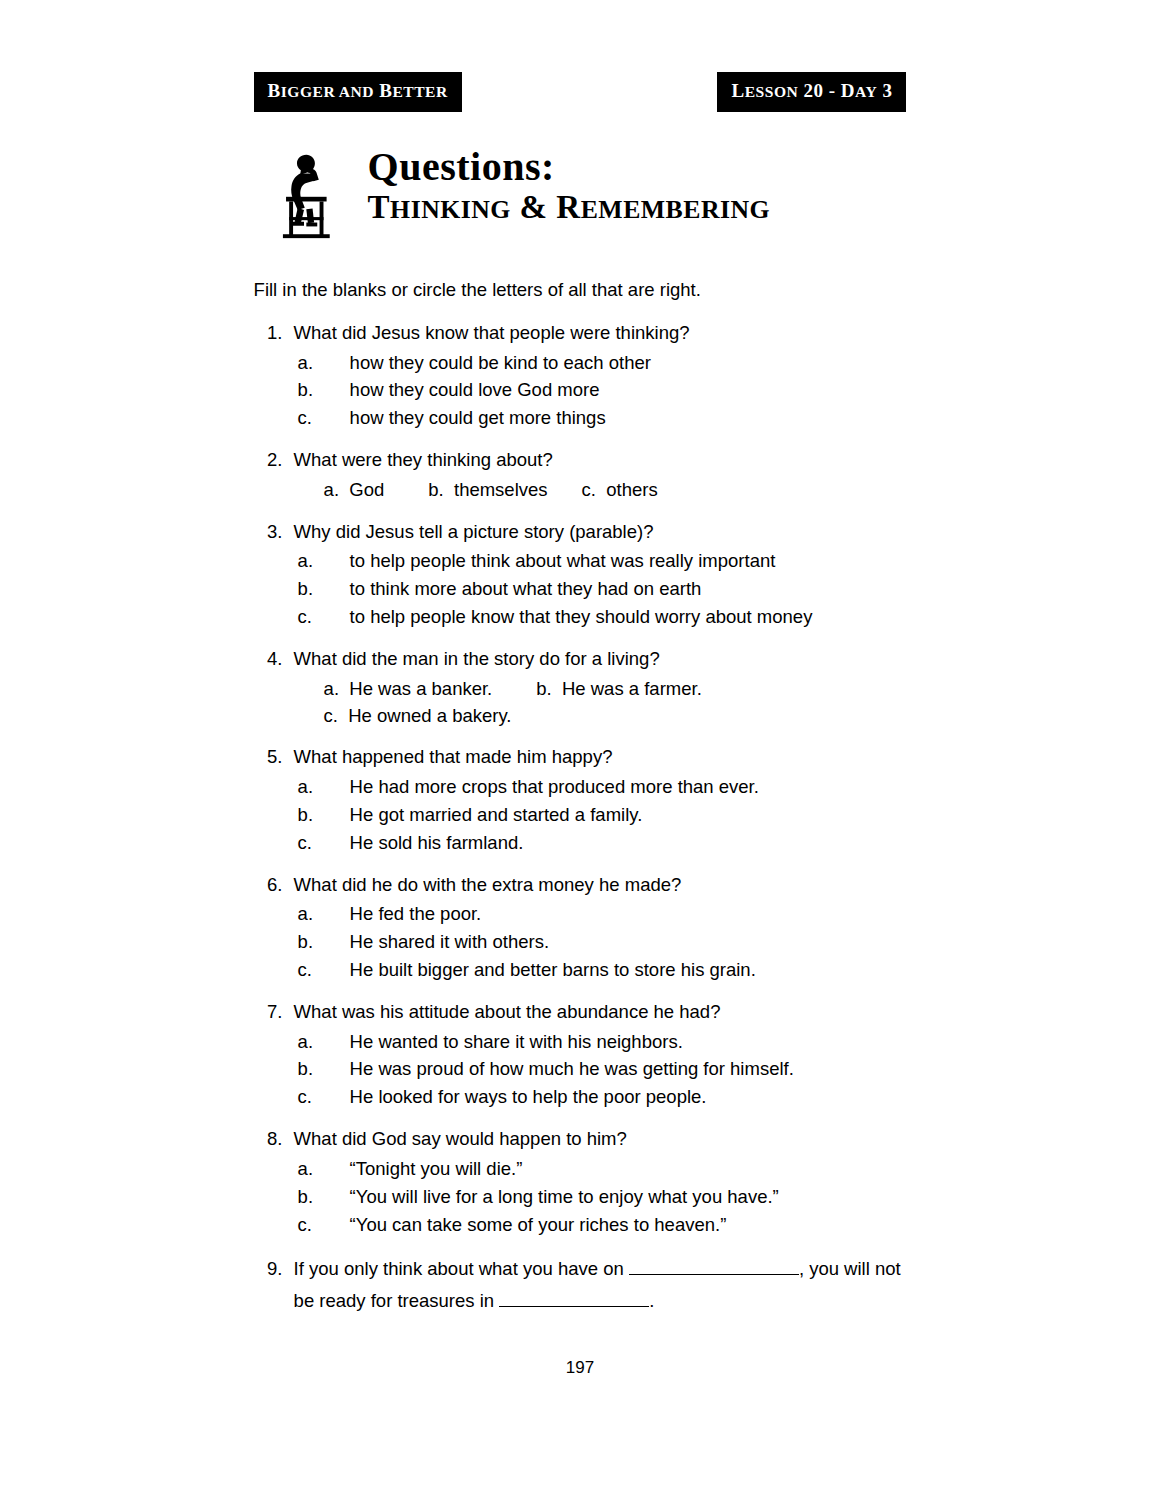BIGGER AND BETTER
LESSON 20 - DAY 3
Questions:
THINKING & REMEMBERING
Fill in the blanks or circle the letters of all that are right.
What did Jesus know that people were thinking?
a. how they could be kind to each other
b. how they could love God more
c. how they could get more things
What were they thinking about?
a. God b. themselves c. others
Why did Jesus tell a picture story (parable)?
a. to help people think about what was really important
b. to think more about what they had on earth
c. to help people know that they should worry about money
What did the man in the story do for a living?
a. He was a banker. b. He was a farmer. c. He owned a bakery.
What happened that made him happy?
a. He had more crops that produced more than ever.
b. He got married and started a family.
c. He sold his farmland.
What did he do with the extra money he made?
a. He fed the poor.
b. He shared it with others.
c. He built bigger and better barns to store his grain.
What was his attitude about the abundance he had?
a. He wanted to share it with his neighbors.
b. He was proud of how much he was getting for himself.
c. He looked for ways to help the poor people.
What did God say would happen to him?
a.“Tonight you will die.”
b.“You will live for a long time to enjoy what you have.”
c.“You can take some of your riches to heaven.”
If you only think about what you have on , you will not be ready for treasures in .
197